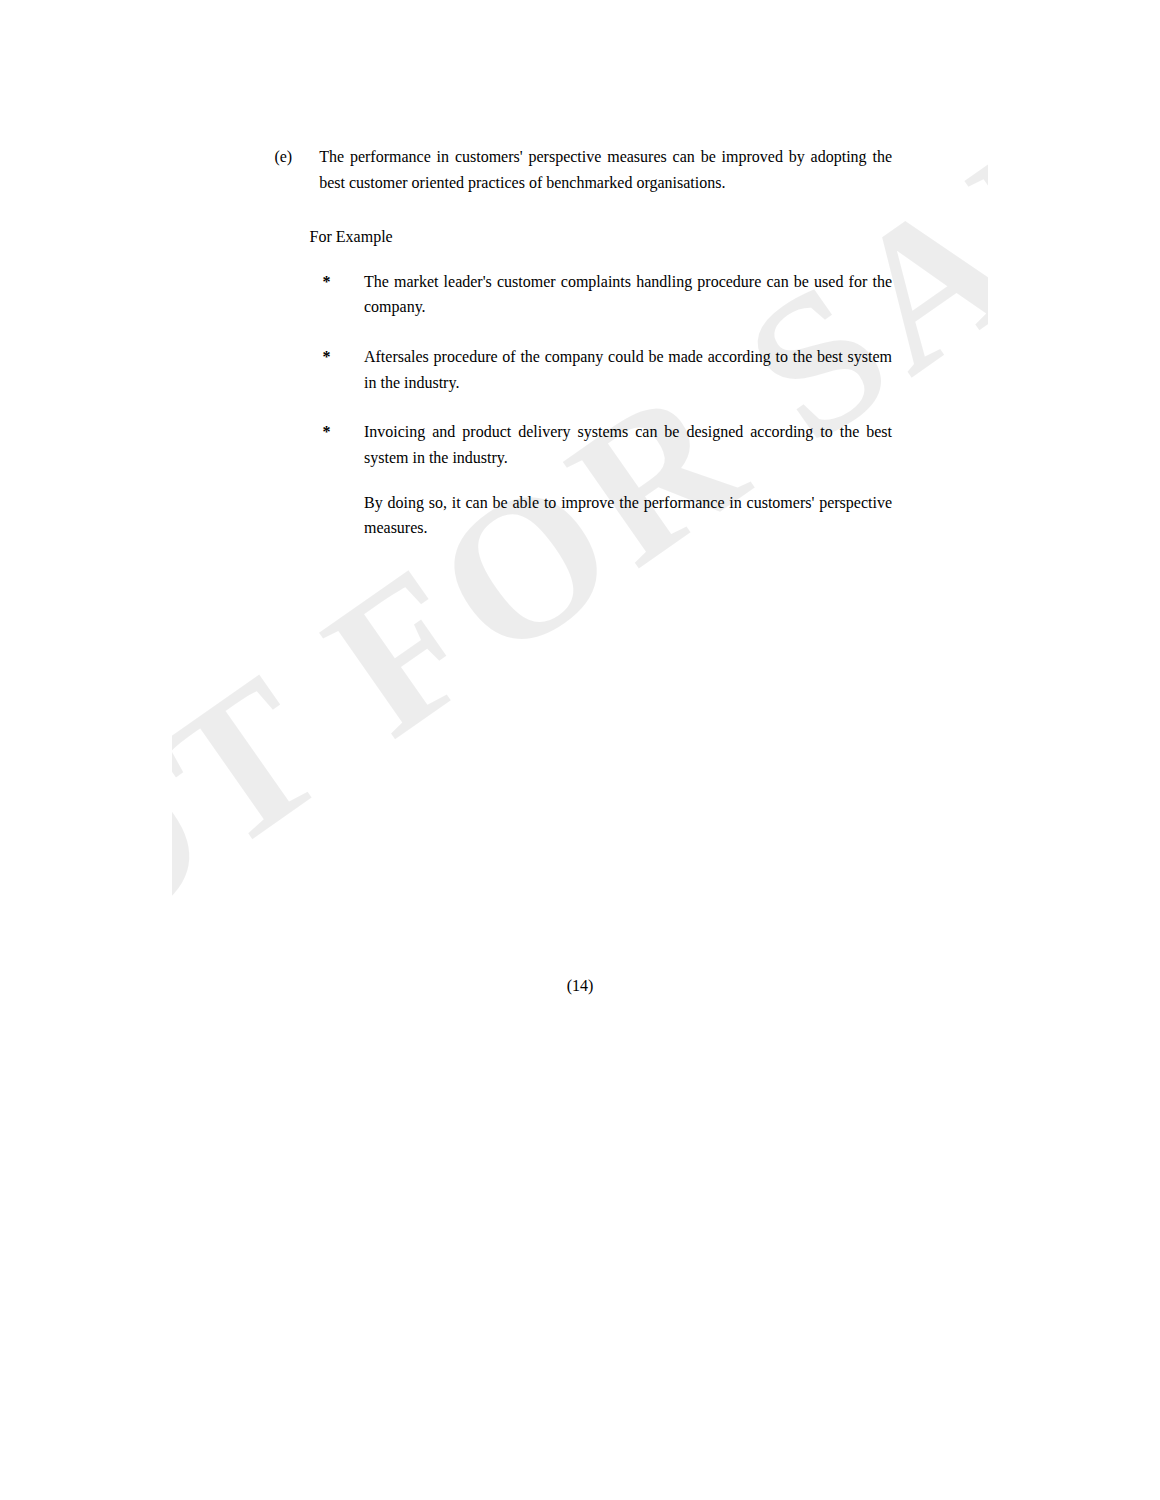NOT FOR SALE
(e)
The performance in customers' perspective measures can be improved by adopting the best customer oriented practices of benchmarked organisations.
For Example
*
The market leader's customer complaints handling procedure can be used for the company.
*
Aftersales procedure of the company could be made according to the best system in the industry.
*
Invoicing and product delivery systems can be designed according to the best system in the industry.
By doing so, it can be able to improve the performance in customers' perspective measures.
(14)